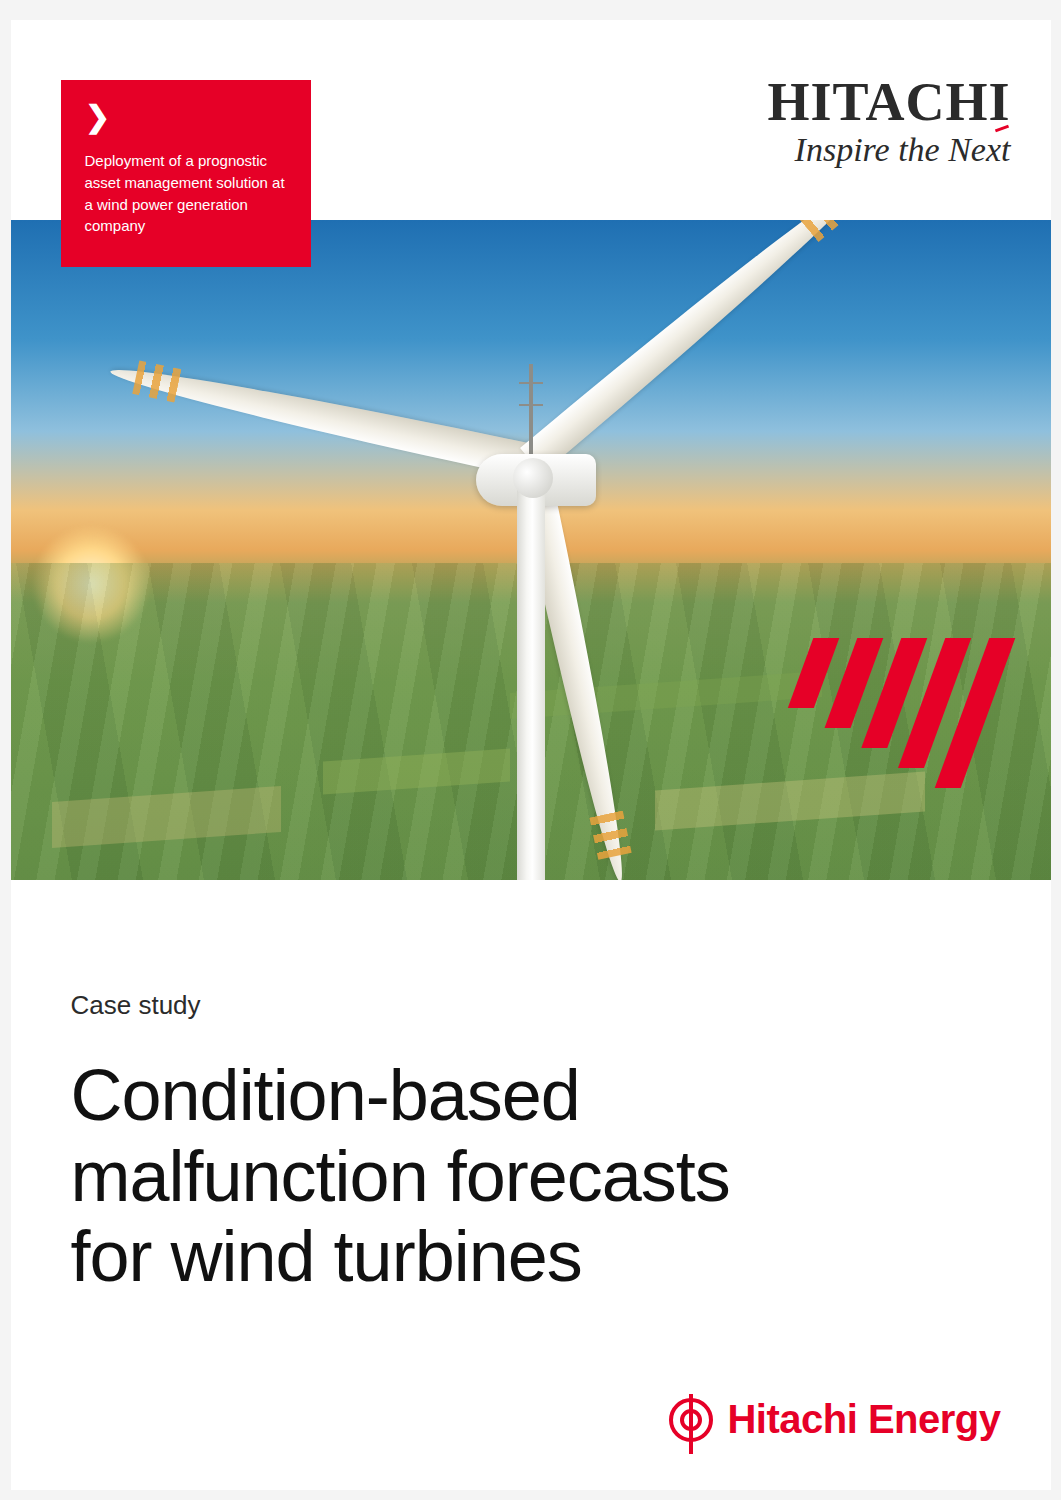HITACHI
Inspire the Next
❯
Deployment of a prognostic asset management solution at a wind power generation company
Case study
Condition-based
malfunction forecasts
for wind turbines
Hitachi Energy